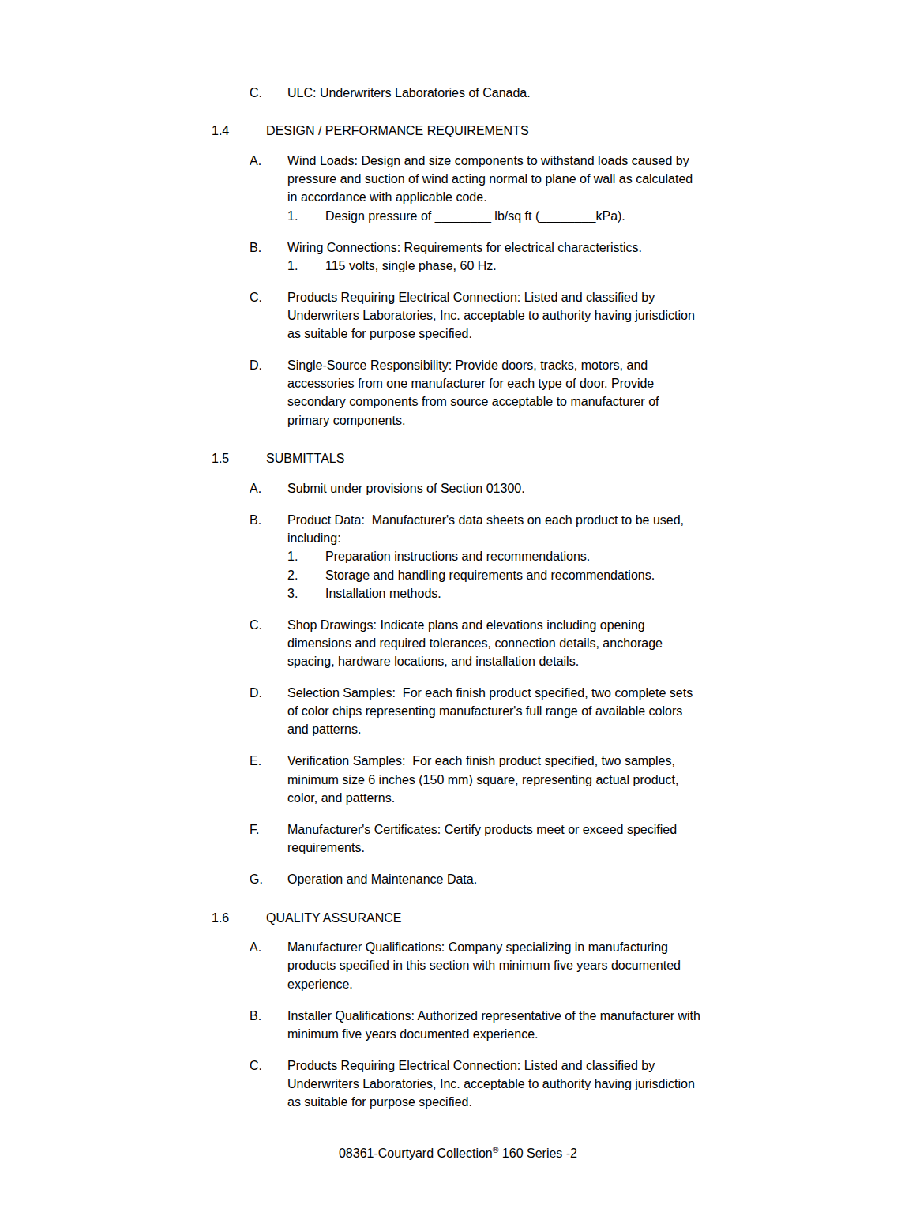C.
ULC: Underwriters Laboratories of Canada.
1.4
DESIGN / PERFORMANCE REQUIREMENTS
A.
Wind Loads: Design and size components to withstand loads caused by pressure and suction of wind acting normal to plane of wall as calculated in accordance with applicable code.
1.
Design pressure of ________ lb/sq ft (________kPa).
B.
Wiring Connections: Requirements for electrical characteristics.
1.
115 volts, single phase, 60 Hz.
C.
Products Requiring Electrical Connection: Listed and classified by Underwriters Laboratories, Inc. acceptable to authority having jurisdiction as suitable for purpose specified.
D.
Single-Source Responsibility: Provide doors, tracks, motors, and accessories from one manufacturer for each type of door. Provide secondary components from source acceptable to manufacturer of primary components.
1.5
SUBMITTALS
A.
Submit under provisions of Section 01300.
B.
Product Data: Manufacturer's data sheets on each product to be used, including:
1.
Preparation instructions and recommendations.
2.
Storage and handling requirements and recommendations.
3.
Installation methods.
C.
Shop Drawings: Indicate plans and elevations including opening dimensions and required tolerances, connection details, anchorage spacing, hardware locations, and installation details.
D.
Selection Samples: For each finish product specified, two complete sets of color chips representing manufacturer's full range of available colors and patterns.
E.
Verification Samples: For each finish product specified, two samples, minimum size 6 inches (150 mm) square, representing actual product, color, and patterns.
F.
Manufacturer's Certificates: Certify products meet or exceed specified requirements.
G.
Operation and Maintenance Data.
1.6
QUALITY ASSURANCE
A.
Manufacturer Qualifications: Company specializing in manufacturing products specified in this section with minimum five years documented experience.
B.
Installer Qualifications: Authorized representative of the manufacturer with minimum five years documented experience.
C.
Products Requiring Electrical Connection: Listed and classified by Underwriters Laboratories, Inc. acceptable to authority having jurisdiction as suitable for purpose specified.
08361-Courtyard Collection® 160 Series -2